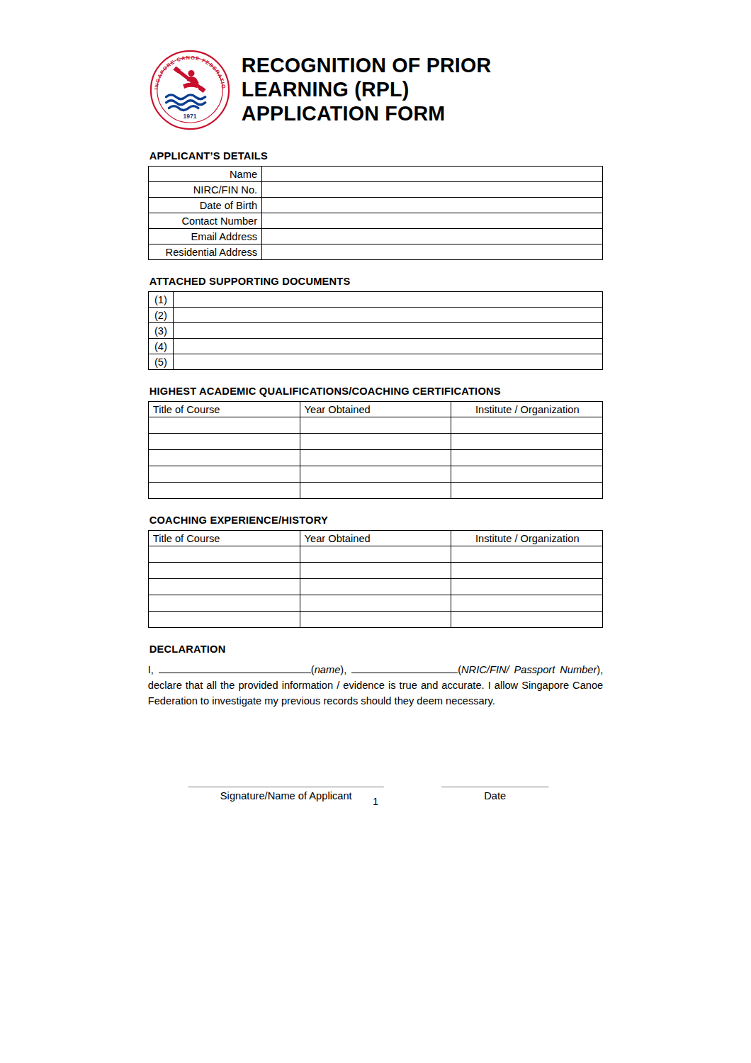SINGAPORE CANOE FEDERATION 1971
RECOGNITION OF PRIOR LEARNING (RPL)
APPLICATION FORM
APPLICANT’S DETAILS
| Name | |
| NIRC/FIN No. | |
| Date of Birth | |
| Contact Number | |
| Email Address | |
| Residential Address | |
ATTACHED SUPPORTING DOCUMENTS
| (1) | |
| (2) | |
| (3) | |
| (4) | |
| (5) | |
HIGHEST ACADEMIC QUALIFICATIONS/COACHING CERTIFICATIONS
| Title of Course | Year Obtained | Institute / Organization |
| --- | --- | --- |
COACHING EXPERIENCE/HISTORY
| Title of Course | Year Obtained | Institute / Organization |
| --- | --- | --- |
DECLARATION
I, (name), (NRIC/FIN/ Passport Number), declare that all the provided information / evidence is true and accurate. I allow Singapore Canoe Federation to investigate my previous records should they deem necessary.
_______________________________
Signature/Name of Applicant
_________________
Date
1